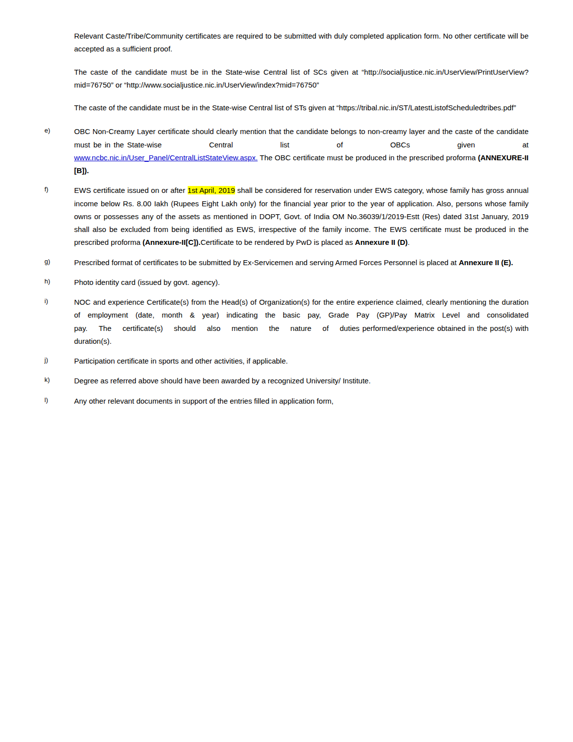Relevant Caste/Tribe/Community certificates are required to be submitted with duly completed application form. No other certificate will be accepted as a sufficient proof.
The caste of the candidate must be in the State-wise Central list of SCs given at “http://socialjustice.nic.in/UserView/PrintUserView?mid=76750” or “http://www.socialjustice.nic.in/UserView/index?mid=76750”
The caste of the candidate must be in the State-wise Central list of STs given at “https://tribal.nic.in/ST/LatestListofScheduledtribes.pdf”
e) OBC Non-Creamy Layer certificate should clearly mention that the candidate belongs to non-creamy layer and the caste of the candidate must be in the State-wise Central list of OBCs given at www.ncbc.nic.in/User_Panel/CentralListStateView.aspx. The OBC certificate must be produced in the prescribed proforma (ANNEXURE-II [B]).
f) EWS certificate issued on or after 1st April, 2019 shall be considered for reservation under EWS category, whose family has gross annual income below Rs. 8.00 Iakh (Rupees Eight Lakh only) for the financial year prior to the year of application. Also, persons whose family owns or possesses any of the assets as mentioned in DOPT, Govt. of India OM No.36039/1/2019-Estt (Res) dated 31st January, 2019 shall also be excluded from being identified as EWS, irrespective of the family income. The EWS certificate must be produced in the prescribed proforma (Annexure-II[C]). Certificate to be rendered by PwD is placed as Annexure II (D).
g) Prescribed format of certificates to be submitted by Ex-Servicemen and serving Armed Forces Personnel is placed at Annexure II (E).
h) Photo identity card (issued by govt. agency).
i) NOC and experience Certificate(s) from the Head(s) of Organization(s) for the entire experience claimed, clearly mentioning the duration of employment (date, month & year) indicating the basic pay, Grade Pay (GP)/Pay Matrix Level and consolidated pay. The certificate(s) should also mention the nature of duties performed/experience obtained in the post(s) with duration(s).
j) Participation certificate in sports and other activities, if applicable.
k) Degree as referred above should have been awarded by a recognized University/ Institute.
l) Any other relevant documents in support of the entries filled in application form,